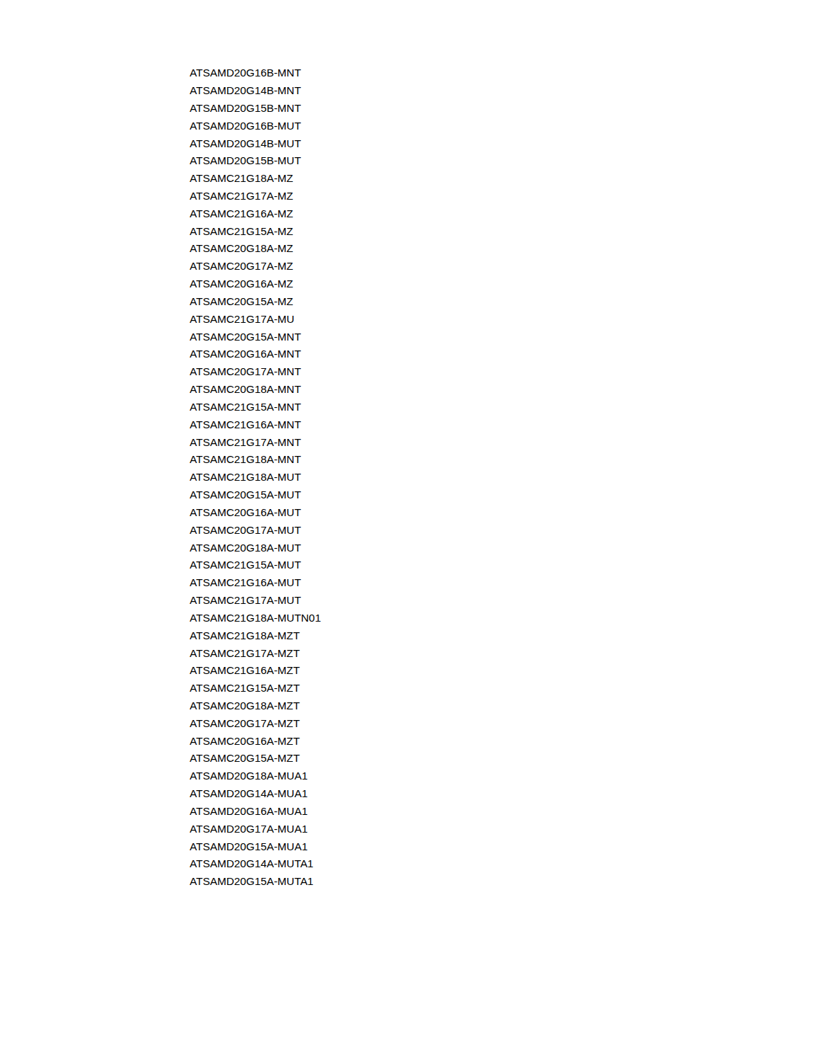ATSAMD20G16B-MNT
ATSAMD20G14B-MNT
ATSAMD20G15B-MNT
ATSAMD20G16B-MUT
ATSAMD20G14B-MUT
ATSAMD20G15B-MUT
ATSAMC21G18A-MZ
ATSAMC21G17A-MZ
ATSAMC21G16A-MZ
ATSAMC21G15A-MZ
ATSAMC20G18A-MZ
ATSAMC20G17A-MZ
ATSAMC20G16A-MZ
ATSAMC20G15A-MZ
ATSAMC21G17A-MU
ATSAMC20G15A-MNT
ATSAMC20G16A-MNT
ATSAMC20G17A-MNT
ATSAMC20G18A-MNT
ATSAMC21G15A-MNT
ATSAMC21G16A-MNT
ATSAMC21G17A-MNT
ATSAMC21G18A-MNT
ATSAMC21G18A-MUT
ATSAMC20G15A-MUT
ATSAMC20G16A-MUT
ATSAMC20G17A-MUT
ATSAMC20G18A-MUT
ATSAMC21G15A-MUT
ATSAMC21G16A-MUT
ATSAMC21G17A-MUT
ATSAMC21G18A-MUTN01
ATSAMC21G18A-MZT
ATSAMC21G17A-MZT
ATSAMC21G16A-MZT
ATSAMC21G15A-MZT
ATSAMC20G18A-MZT
ATSAMC20G17A-MZT
ATSAMC20G16A-MZT
ATSAMC20G15A-MZT
ATSAMD20G18A-MUA1
ATSAMD20G14A-MUA1
ATSAMD20G16A-MUA1
ATSAMD20G17A-MUA1
ATSAMD20G15A-MUA1
ATSAMD20G14A-MUTA1
ATSAMD20G15A-MUTA1